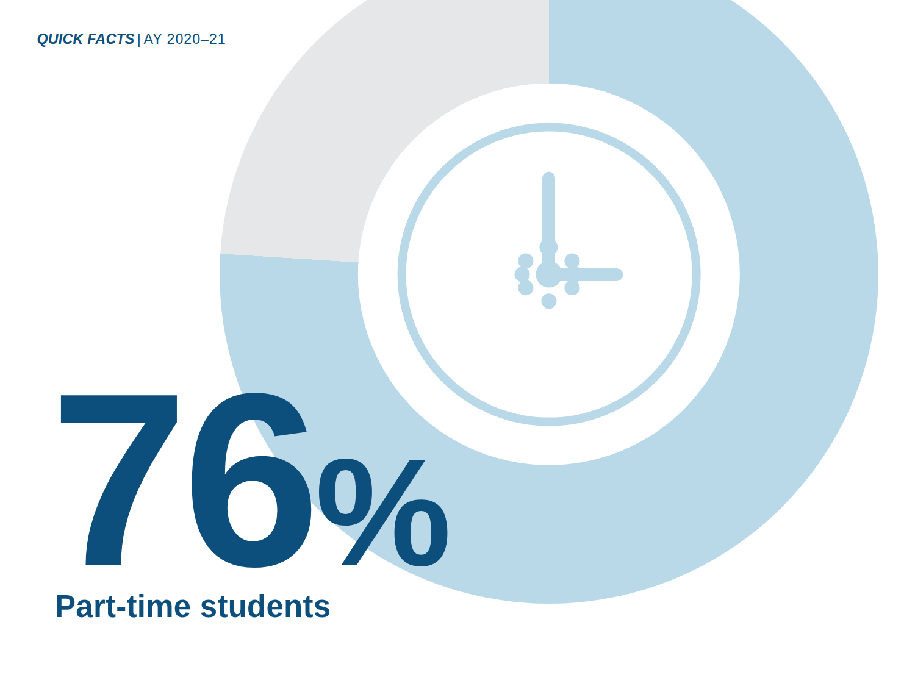QUICK FACTS|AY 2020–21
76%
Part-time students